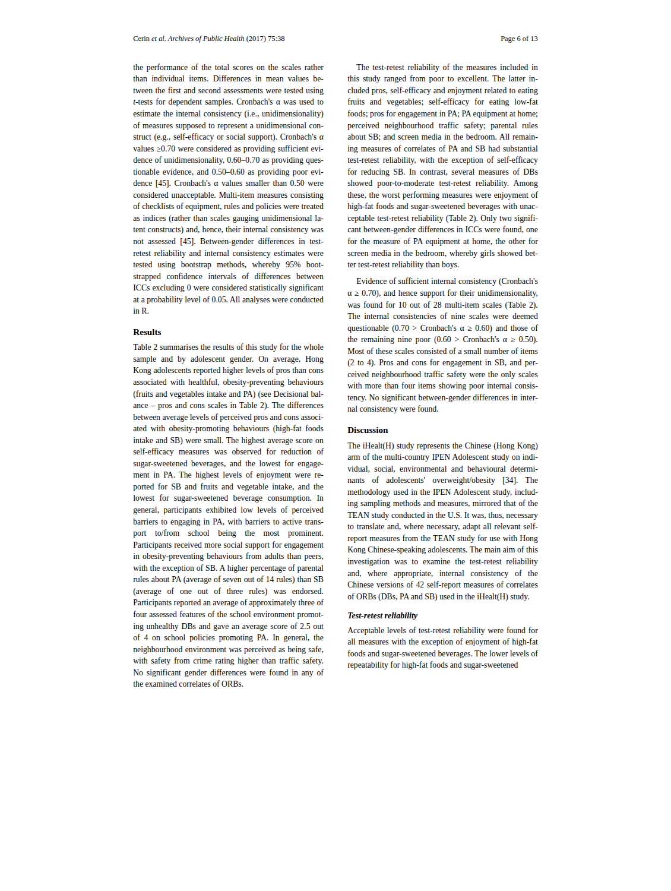Cerin et al. Archives of Public Health (2017) 75:38
Page 6 of 13
the performance of the total scores on the scales rather than individual items. Differences in mean values between the first and second assessments were tested using t-tests for dependent samples. Cronbach's α was used to estimate the internal consistency (i.e., unidimensionality) of measures supposed to represent a unidimensional construct (e.g., self-efficacy or social support). Cronbach's α values ≥0.70 were considered as providing sufficient evidence of unidimensionality, 0.60–0.70 as providing questionable evidence, and 0.50–0.60 as providing poor evidence [45]. Cronbach's α values smaller than 0.50 were considered unacceptable. Multi-item measures consisting of checklists of equipment, rules and policies were treated as indices (rather than scales gauging unidimensional latent constructs) and, hence, their internal consistency was not assessed [45]. Between-gender differences in test-retest reliability and internal consistency estimates were tested using bootstrap methods, whereby 95% bootstrapped confidence intervals of differences between ICCs excluding 0 were considered statistically significant at a probability level of 0.05. All analyses were conducted in R.
Results
Table 2 summarises the results of this study for the whole sample and by adolescent gender. On average, Hong Kong adolescents reported higher levels of pros than cons associated with healthful, obesity-preventing behaviours (fruits and vegetables intake and PA) (see Decisional balance – pros and cons scales in Table 2). The differences between average levels of perceived pros and cons associated with obesity-promoting behaviours (high-fat foods intake and SB) were small. The highest average score on self-efficacy measures was observed for reduction of sugar-sweetened beverages, and the lowest for engagement in PA. The highest levels of enjoyment were reported for SB and fruits and vegetable intake, and the lowest for sugar-sweetened beverage consumption. In general, participants exhibited low levels of perceived barriers to engaging in PA, with barriers to active transport to/from school being the most prominent. Participants received more social support for engagement in obesity-preventing behaviours from adults than peers, with the exception of SB. A higher percentage of parental rules about PA (average of seven out of 14 rules) than SB (average of one out of three rules) was endorsed. Participants reported an average of approximately three of four assessed features of the school environment promoting unhealthy DBs and gave an average score of 2.5 out of 4 on school policies promoting PA. In general, the neighbourhood environment was perceived as being safe, with safety from crime rating higher than traffic safety. No significant gender differences were found in any of the examined correlates of ORBs.
The test-retest reliability of the measures included in this study ranged from poor to excellent. The latter included pros, self-efficacy and enjoyment related to eating fruits and vegetables; self-efficacy for eating low-fat foods; pros for engagement in PA; PA equipment at home; perceived neighbourhood traffic safety; parental rules about SB; and screen media in the bedroom. All remaining measures of correlates of PA and SB had substantial test-retest reliability, with the exception of self-efficacy for reducing SB. In contrast, several measures of DBs showed poor-to-moderate test-retest reliability. Among these, the worst performing measures were enjoyment of high-fat foods and sugar-sweetened beverages with unacceptable test-retest reliability (Table 2). Only two significant between-gender differences in ICCs were found, one for the measure of PA equipment at home, the other for screen media in the bedroom, whereby girls showed better test-retest reliability than boys.
Evidence of sufficient internal consistency (Cronbach's α ≥ 0.70), and hence support for their unidimensionality, was found for 10 out of 28 multi-item scales (Table 2). The internal consistencies of nine scales were deemed questionable (0.70 > Cronbach's α ≥ 0.60) and those of the remaining nine poor (0.60 > Cronbach's α ≥ 0.50). Most of these scales consisted of a small number of items (2 to 4). Pros and cons for engagement in SB, and perceived neighbourhood traffic safety were the only scales with more than four items showing poor internal consistency. No significant between-gender differences in internal consistency were found.
Discussion
The iHealt(H) study represents the Chinese (Hong Kong) arm of the multi-country IPEN Adolescent study on individual, social, environmental and behavioural determinants of adolescents' overweight/obesity [34]. The methodology used in the IPEN Adolescent study, including sampling methods and measures, mirrored that of the TEAN study conducted in the U.S. It was, thus, necessary to translate and, where necessary, adapt all relevant self-report measures from the TEAN study for use with Hong Kong Chinese-speaking adolescents. The main aim of this investigation was to examine the test-retest reliability and, where appropriate, internal consistency of the Chinese versions of 42 self-report measures of correlates of ORBs (DBs, PA and SB) used in the iHealt(H) study.
Test-retest reliability
Acceptable levels of test-retest reliability were found for all measures with the exception of enjoyment of high-fat foods and sugar-sweetened beverages. The lower levels of repeatability for high-fat foods and sugar-sweetened